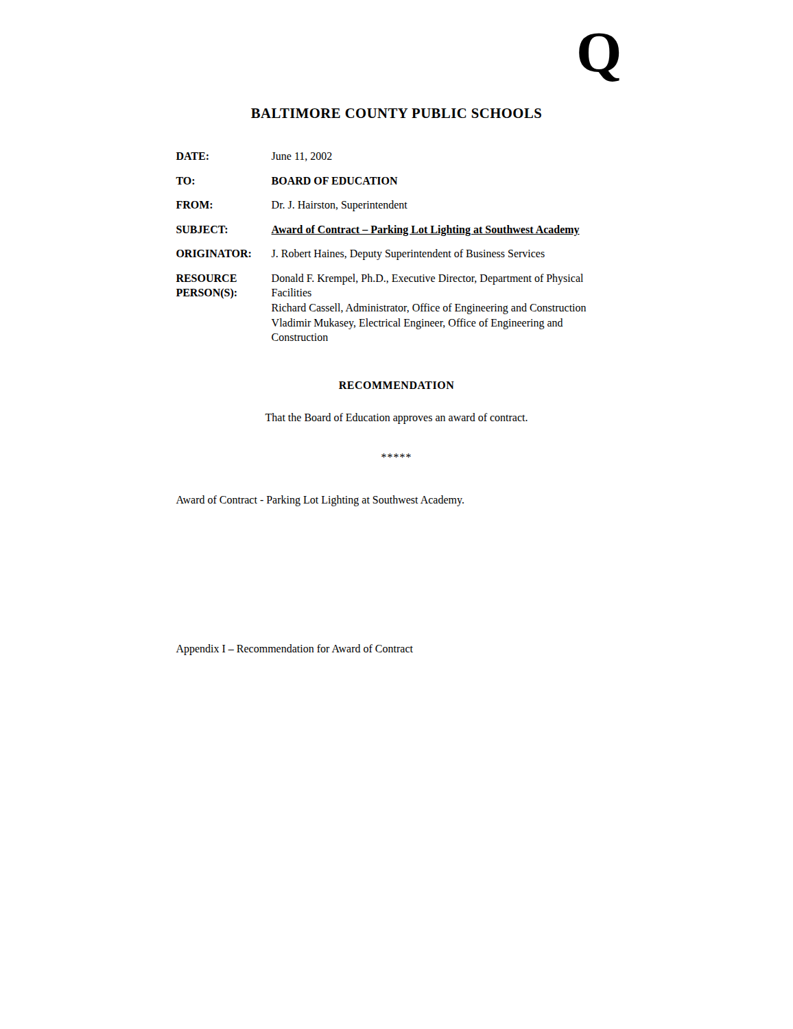Q
BALTIMORE COUNTY PUBLIC SCHOOLS
| DATE: | June 11, 2002 |
| TO: | BOARD OF EDUCATION |
| FROM: | Dr. J. Hairston, Superintendent |
| SUBJECT: | Award of Contract – Parking Lot Lighting at Southwest Academy |
| ORIGINATOR: | J. Robert Haines, Deputy Superintendent of Business Services |
| RESOURCE PERSON(S): | Donald F. Krempel, Ph.D., Executive Director, Department of Physical Facilities Richard Cassell, Administrator, Office of Engineering and Construction Vladimir Mukasey, Electrical Engineer, Office of Engineering and Construction |
RECOMMENDATION
That the Board of Education approves an award of contract.
*****
Award of Contract - Parking Lot Lighting at Southwest Academy.
Appendix I – Recommendation for Award of Contract